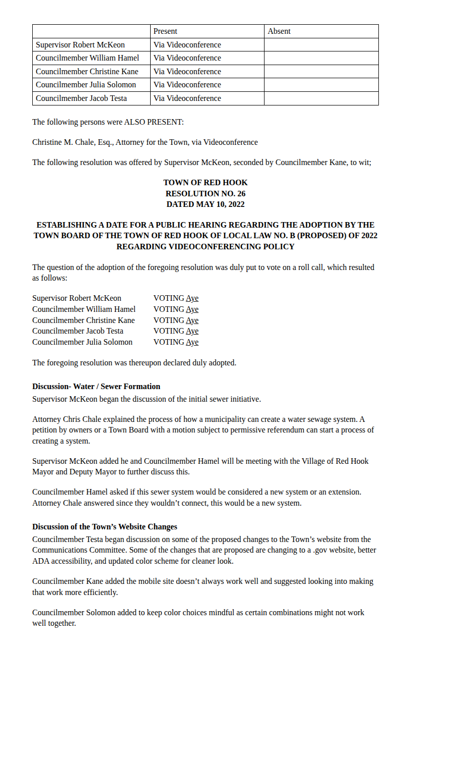| | Present | Absent |
| Supervisor Robert McKeon | Via Videoconference | |
| Councilmember William Hamel | Via Videoconference | |
| Councilmember Christine Kane | Via Videoconference | |
| Councilmember Julia Solomon | Via Videoconference | |
| Councilmember Jacob Testa | Via Videoconference | |
The following persons were ALSO PRESENT:
Christine M. Chale, Esq., Attorney for the Town, via Videoconference
The following resolution was offered by Supervisor McKeon, seconded by Councilmember Kane, to wit;
TOWN OF RED HOOK
RESOLUTION NO. 26
DATED MAY 10, 2022
Establishing a Date for a Public Hearing Regarding the Adoption by the Town Board of the Town of Red Hook of Local Law No. B (Proposed) of 2022 Regarding Videoconferencing Policy
The question of the adoption of the foregoing resolution was duly put to vote on a roll call, which resulted as follows:
| Supervisor Robert McKeon | VOTING Aye |
| Councilmember William Hamel | VOTING Aye |
| Councilmember Christine Kane | VOTING Aye |
| Councilmember Jacob Testa | VOTING Aye |
| Councilmember Julia Solomon | VOTING Aye |
The foregoing resolution was thereupon declared duly adopted.
Discussion- Water / Sewer Formation
Supervisor McKeon began the discussion of the initial sewer initiative.
Attorney Chris Chale explained the process of how a municipality can create a water sewage system. A petition by owners or a Town Board with a motion subject to permissive referendum can start a process of creating a system.
Supervisor McKeon added he and Councilmember Hamel will be meeting with the Village of Red Hook Mayor and Deputy Mayor to further discuss this.
Councilmember Hamel asked if this sewer system would be considered a new system or an extension. Attorney Chale answered since they wouldn’t connect, this would be a new system.
Discussion of the Town’s Website Changes
Councilmember Testa began discussion on some of the proposed changes to the Town’s website from the Communications Committee. Some of the changes that are proposed are changing to a .gov website, better ADA accessibility, and updated color scheme for cleaner look.
Councilmember Kane added the mobile site doesn’t always work well and suggested looking into making that work more efficiently.
Councilmember Solomon added to keep color choices mindful as certain combinations might not work well together.